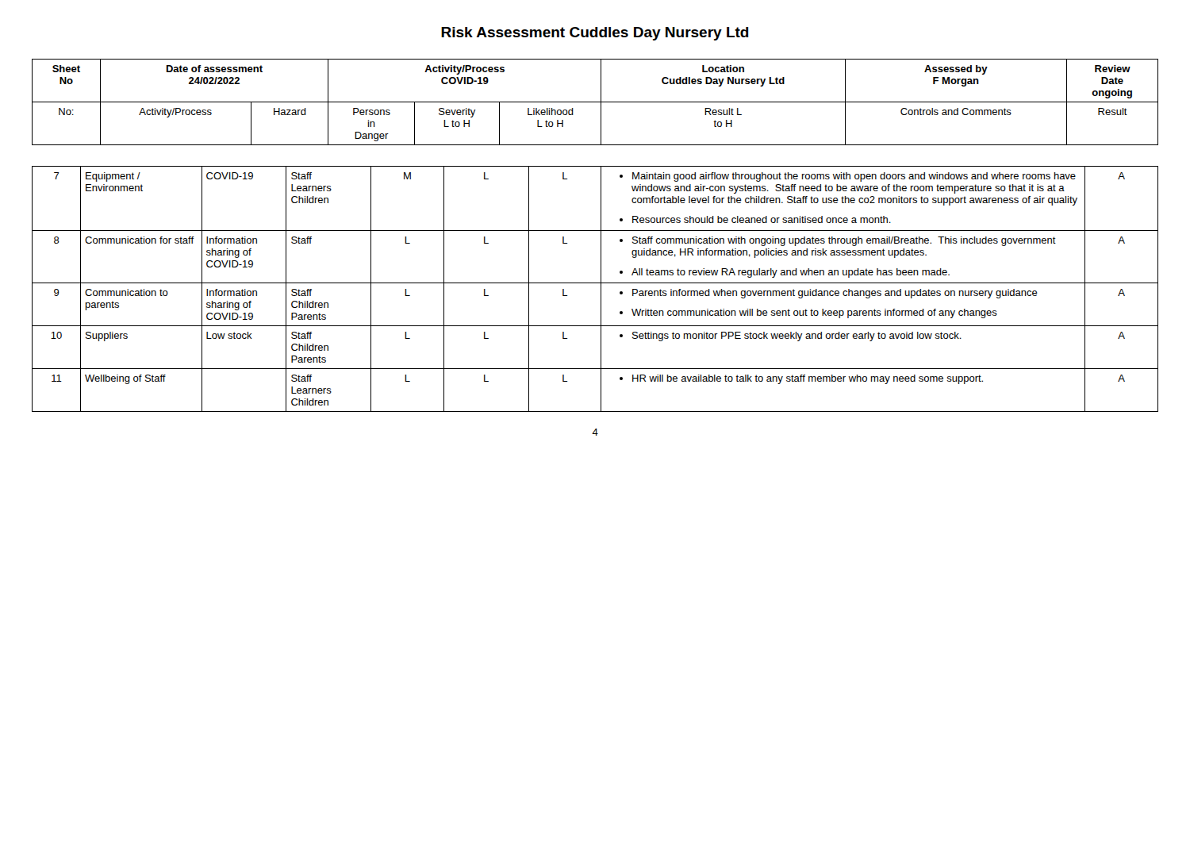Risk Assessment Cuddles Day Nursery Ltd
| Sheet No | Date of assessment 24/02/2022 | Activity/Process COVID-19 | Location Cuddles Day Nursery Ltd | Assessed by F Morgan | Review Date ongoing |
| --- | --- | --- | --- | --- | --- |
| No: | Activity/Process | Hazard | Persons in Danger | Severity L to H | Likelihood L to H | Result L to H | Controls and Comments | Result |
| 7 | Equipment / Environment | COVID-19 | Staff Learners Children | M | L | L | Maintain good airflow throughout the rooms with open doors and windows and where rooms have windows and air-con systems. Staff need to be aware of the room temperature so that it is at a comfortable level for the children. Staff to use the co2 monitors to support awareness of air quality Resources should be cleaned or sanitised once a month. | A |
| 8 | Communication for staff | Information sharing of COVID-19 | Staff | L | L | L | Staff communication with ongoing updates through email/Breathe. This includes government guidance, HR information, policies and risk assessment updates. All teams to review RA regularly and when an update has been made. | A |
| 9 | Communication to parents | Information sharing of COVID-19 | Staff Children Parents | L | L | L | Parents informed when government guidance changes and updates on nursery guidance Written communication will be sent out to keep parents informed of any changes | A |
| 10 | Suppliers | Low stock | Staff Children Parents | L | L | L | Settings to monitor PPE stock weekly and order early to avoid low stock. | A |
| 11 | Wellbeing of Staff | | Staff Learners Children | L | L | L | HR will be available to talk to any staff member who may need some support. | A |
4